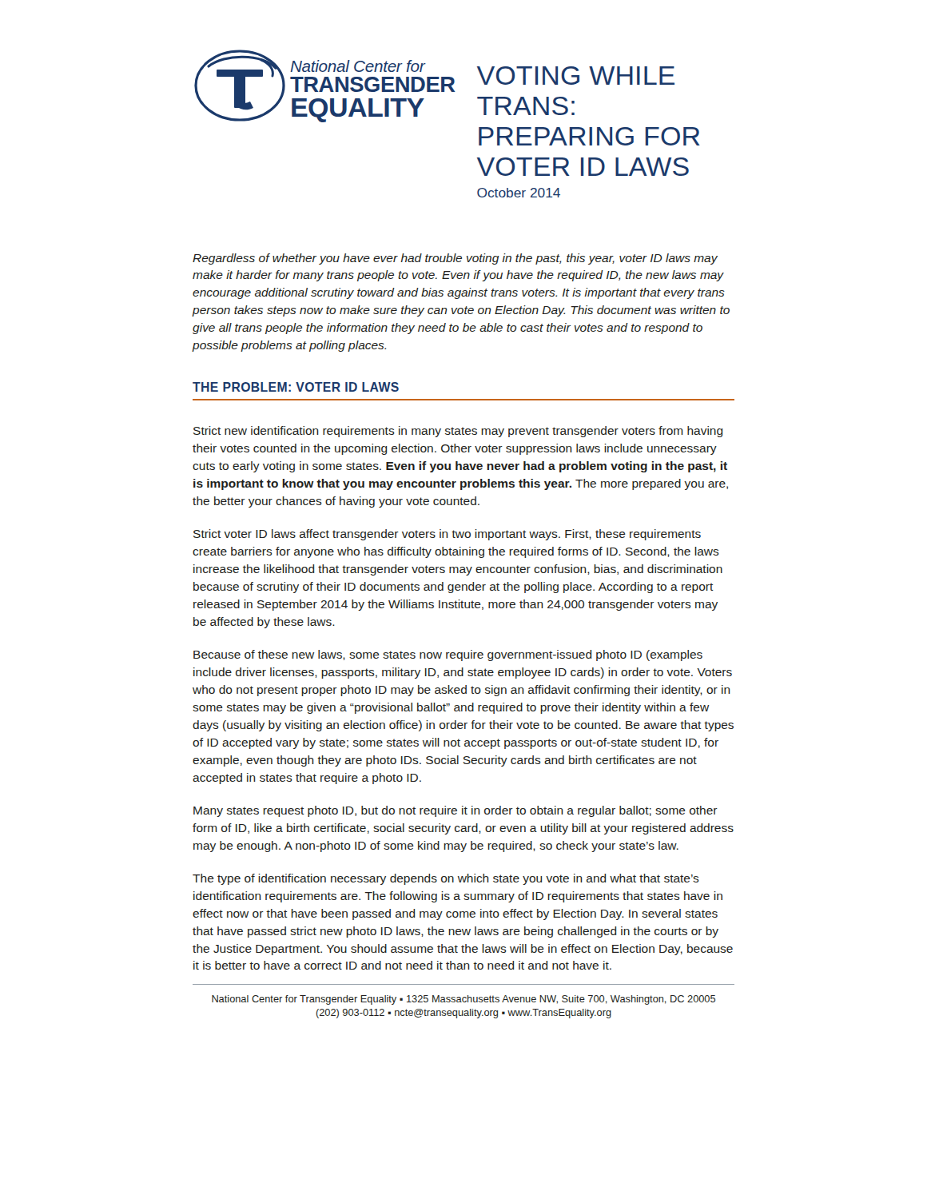National Center for TRANSGENDER EQUALITY
VOTING WHILE TRANS:
PREPARING FOR VOTER ID LAWS
October 2014
Regardless of whether you have ever had trouble voting in the past, this year, voter ID laws may make it harder for many trans people to vote. Even if you have the required ID, the new laws may encourage additional scrutiny toward and bias against trans voters. It is important that every trans person takes steps now to make sure they can vote on Election Day. This document was written to give all trans people the information they need to be able to cast their votes and to respond to possible problems at polling places.
The Problem: Voter ID Laws
Strict new identification requirements in many states may prevent transgender voters from having their votes counted in the upcoming election. Other voter suppression laws include unnecessary cuts to early voting in some states. Even if you have never had a problem voting in the past, it is important to know that you may encounter problems this year. The more prepared you are, the better your chances of having your vote counted.
Strict voter ID laws affect transgender voters in two important ways. First, these requirements create barriers for anyone who has difficulty obtaining the required forms of ID. Second, the laws increase the likelihood that transgender voters may encounter confusion, bias, and discrimination because of scrutiny of their ID documents and gender at the polling place. According to a report released in September 2014 by the Williams Institute, more than 24,000 transgender voters may be affected by these laws.
Because of these new laws, some states now require government-issued photo ID (examples include driver licenses, passports, military ID, and state employee ID cards) in order to vote. Voters who do not present proper photo ID may be asked to sign an affidavit confirming their identity, or in some states may be given a “provisional ballot” and required to prove their identity within a few days (usually by visiting an election office) in order for their vote to be counted. Be aware that types of ID accepted vary by state; some states will not accept passports or out-of-state student ID, for example, even though they are photo IDs. Social Security cards and birth certificates are not accepted in states that require a photo ID.
Many states request photo ID, but do not require it in order to obtain a regular ballot; some other form of ID, like a birth certificate, social security card, or even a utility bill at your registered address may be enough. A non-photo ID of some kind may be required, so check your state’s law.
The type of identification necessary depends on which state you vote in and what that state’s identification requirements are. The following is a summary of ID requirements that states have in effect now or that have been passed and may come into effect by Election Day. In several states that have passed strict new photo ID laws, the new laws are being challenged in the courts or by the Justice Department. You should assume that the laws will be in effect on Election Day, because it is better to have a correct ID and not need it than to need it and not have it.
National Center for Transgender Equality ▪ 1325 Massachusetts Avenue NW, Suite 700, Washington, DC 20005
(202) 903-0112 ▪ ncte@transequality.org ▪ www.TransEquality.org